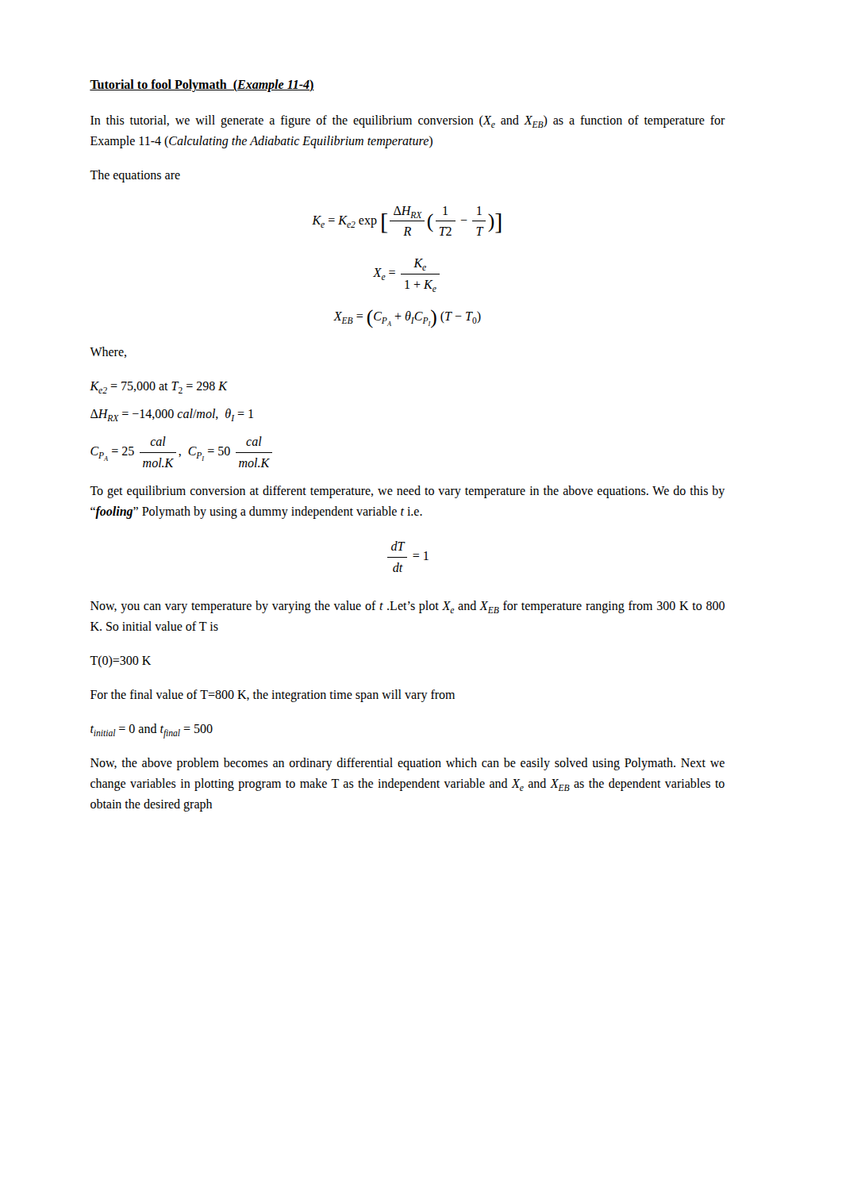Tutorial to fool Polymath (Example 11-4)
In this tutorial, we will generate a figure of the equilibrium conversion (Xe and XEB) as a function of temperature for Example 11-4 (Calculating the Adiabatic Equilibrium temperature)
The equations are
Ke = Ke2 exp [ΔHRX R(1 T2 − 1 T)] Xe = Ke 1 + Ke XEB = (CPA + θICPI) (T − T0)
Where,
Ke2 = 75,000 at T2 = 298 K
ΔHRX = −14,000 cal/mol, θI = 1
CPA = 25 cal mol.K, CPI = 50 cal mol.K
To get equilibrium conversion at different temperature, we need to vary temperature in the above equations. We do this by “fooling” Polymath by using a dummy independent variable t i.e.
dT dt = 1
Now, you can vary temperature by varying the value of t .Let’s plot Xe and XEB for temperature ranging from 300 K to 800 K. So initial value of T is
T(0)=300 K
For the final value of T=800 K, the integration time span will vary from
tinitial = 0 and tfinal = 500
Now, the above problem becomes an ordinary differential equation which can be easily solved using Polymath. Next we change variables in plotting program to make T as the independent variable and Xe and XEB as the dependent variables to obtain the desired graph